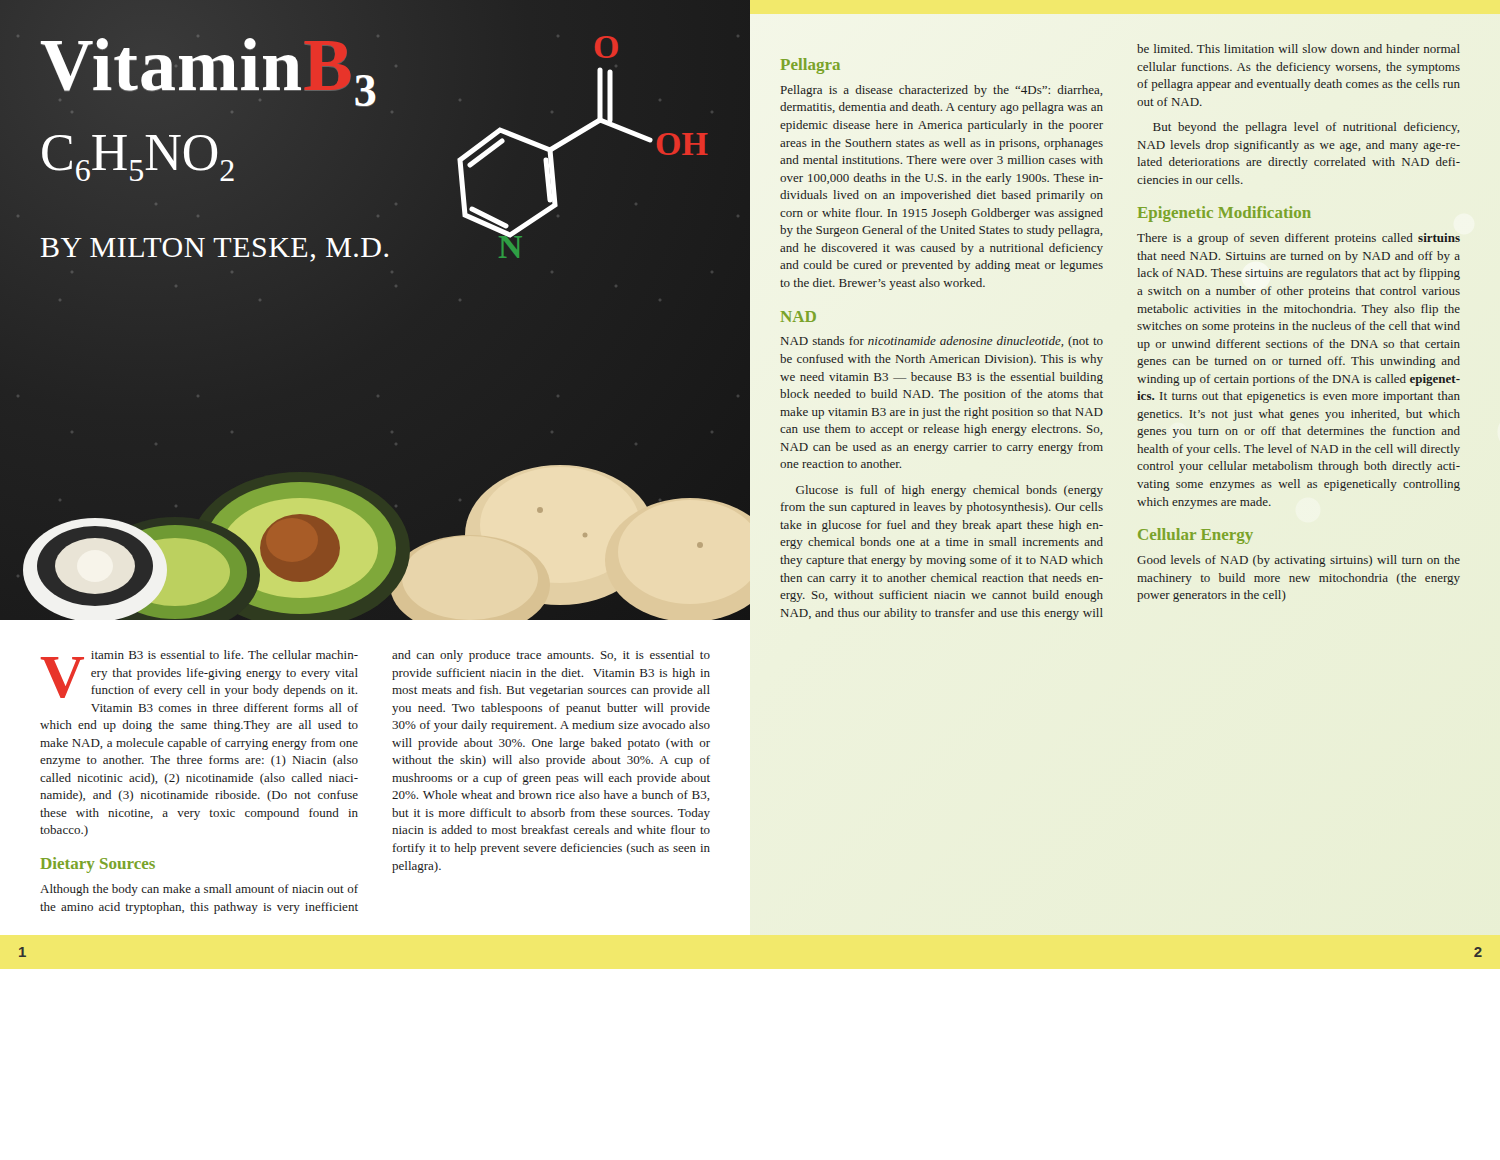VitaminB 3
C6H5NO2
BY MILTON TESKE, M.D.
O OH N
Vitamin B3 is essential to life. The cellular machinery that provides life-giving energy to every vital function of every cell in your body depends on it. Vitamin B3 comes in three different forms all of which end up doing the same thing.They are all used to make NAD, a molecule capable of carrying energy from one enzyme to another. The three forms are: (1) Niacin (also called nicotinic acid), (2) nicotinamide (also called niacinamide), and (3) nicotinamide riboside. (Do not confuse these with nicotine, a very toxic compound found in tobacco.)
Dietary Sources
Although the body can make a small amount of niacin out of the amino acid tryptophan, this pathway is very inefficient and can only produce trace amounts. So, it is essential to provide sufficient niacin in the diet. Vitamin B3 is high in most meats and fish. But vegetarian sources can provide all you need. Two tablespoons of peanut butter will provide 30% of your daily requirement. A medium size avocado also will provide about 30%. One large baked potato (with or without the skin) will also provide about 30%. A cup of mushrooms or a cup of green peas will each provide about 20%. Whole wheat and brown rice also have a bunch of B3, but it is more difficult to absorb from these sources. Today niacin is added to most breakfast cereals and white flour to fortify it to help prevent severe deficiencies (such as seen in pellagra).
1
Pellagra
Pellagra is a disease characterized by the “4Ds”: diarrhea, dermatitis, dementia and death. A century ago pellagra was an epidemic disease here in America particularly in the poorer areas in the Southern states as well as in prisons, orphanages and mental institutions. There were over 3 million cases with over 100,000 deaths in the U.S. in the early 1900s. These individuals lived on an impoverished diet based primarily on corn or white flour. In 1915 Joseph Goldberger was assigned by the Surgeon General of the United States to study pellagra, and he discovered it was caused by a nutritional deficiency and could be cured or prevented by adding meat or legumes to the diet. Brewer’s yeast also worked.
NAD
NAD stands for nicotinamide adenosine dinucleotide, (not to be confused with the North American Division). This is why we need vitamin B3 — because B3 is the essential building block needed to build NAD. The position of the atoms that make up vitamin B3 are in just the right position so that NAD can use them to accept or release high energy electrons. So, NAD can be used as an energy carrier to carry energy from one reaction to another.
Glucose is full of high energy chemical bonds (energy from the sun captured in leaves by photosynthesis). Our cells take in glucose for fuel and they break apart these high energy chemical bonds one at a time in small increments and they capture that energy by moving some of it to NAD which then can carry it to another chemical reaction that needs energy. So, without sufficient niacin we cannot build enough NAD, and thus our ability to transfer and use this energy will be limited. This limitation will slow down and hinder normal cellular functions. As the deficiency worsens, the symptoms of pellagra appear and eventually death comes as the cells run out of NAD.
But beyond the pellagra level of nutritional deficiency, NAD levels drop significantly as we age, and many age-related deteriorations are directly correlated with NAD deficiencies in our cells.
Epigenetic Modification
There is a group of seven different proteins called sirtuins that need NAD. Sirtuins are turned on by NAD and off by a lack of NAD. These sirtuins are regulators that act by flipping a switch on a number of other proteins that control various metabolic activities in the mitochondria. They also flip the switches on some proteins in the nucleus of the cell that wind up or unwind different sections of the DNA so that certain genes can be turned on or turned off. This unwinding and winding up of certain portions of the DNA is called epigenetics. It turns out that epigenetics is even more important than genetics. It’s not just what genes you inherited, but which genes you turn on or off that determines the function and health of your cells. The level of NAD in the cell will directly control your cellular metabolism through both directly activating some enzymes as well as epigenetically controlling which enzymes are made.
Cellular Energy
Good levels of NAD (by activating sirtuins) will turn on the machinery to build more new mitochondria (the energy power generators in the cell)
2